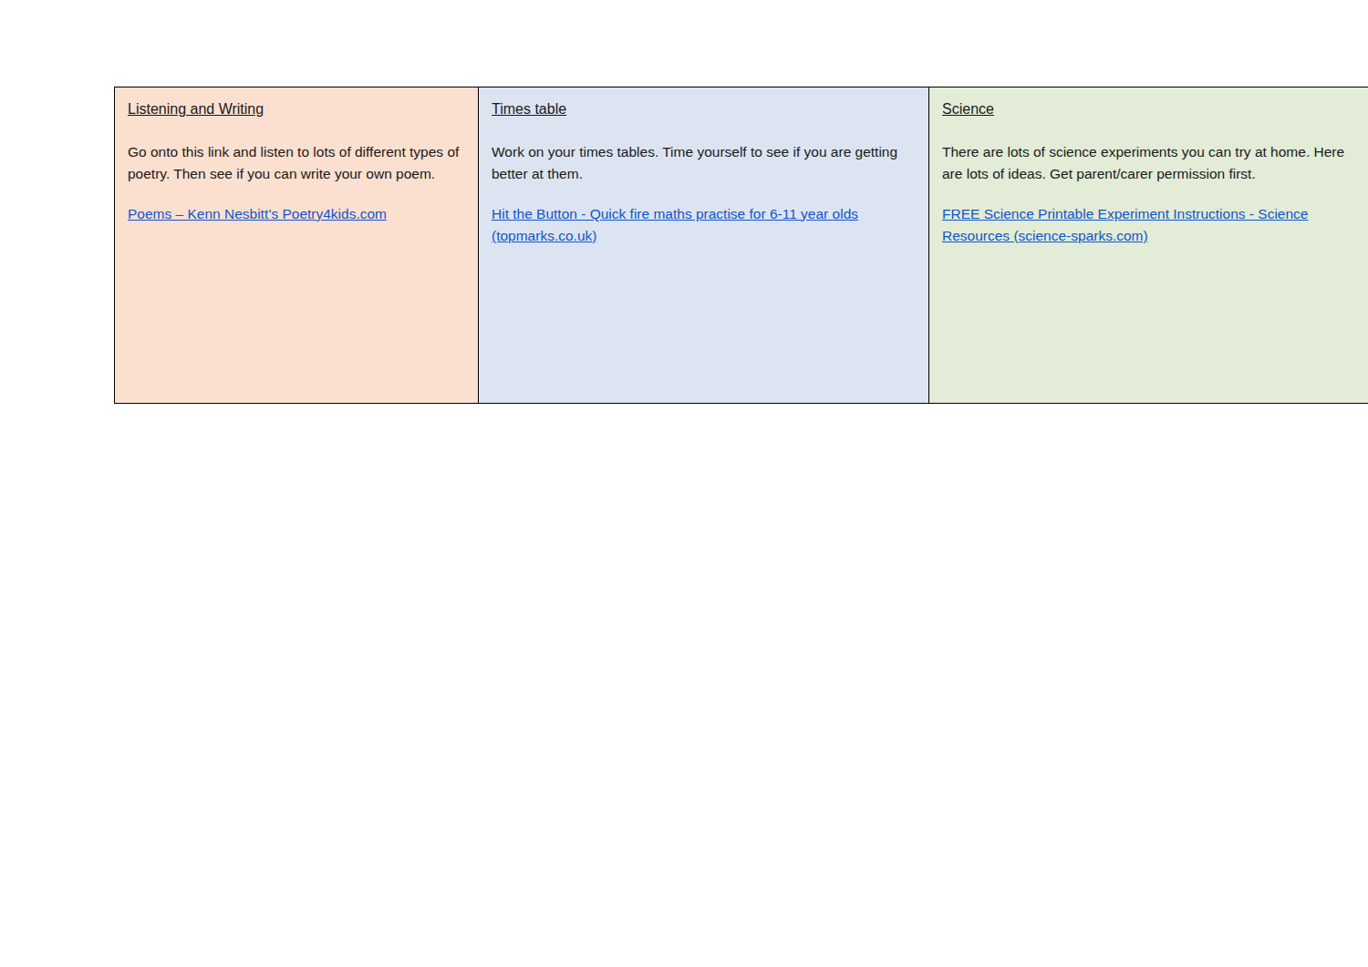| Listening and Writing Go onto this link and listen to lots of different types of poetry. Then see if you can write your own poem. Poems – Kenn Nesbitt’s Poetry4kids.com | Times table Work on your times tables. Time yourself to see if you are getting better at them. Hit the Button - Quick fire maths practise for 6-11 year olds (topmarks.co.uk) | Science There are lots of science experiments you can try at home. Here are lots of ideas. Get parent/carer permission first. FREE Science Printable Experiment Instructions - Science Resources (science-sparks.com) |